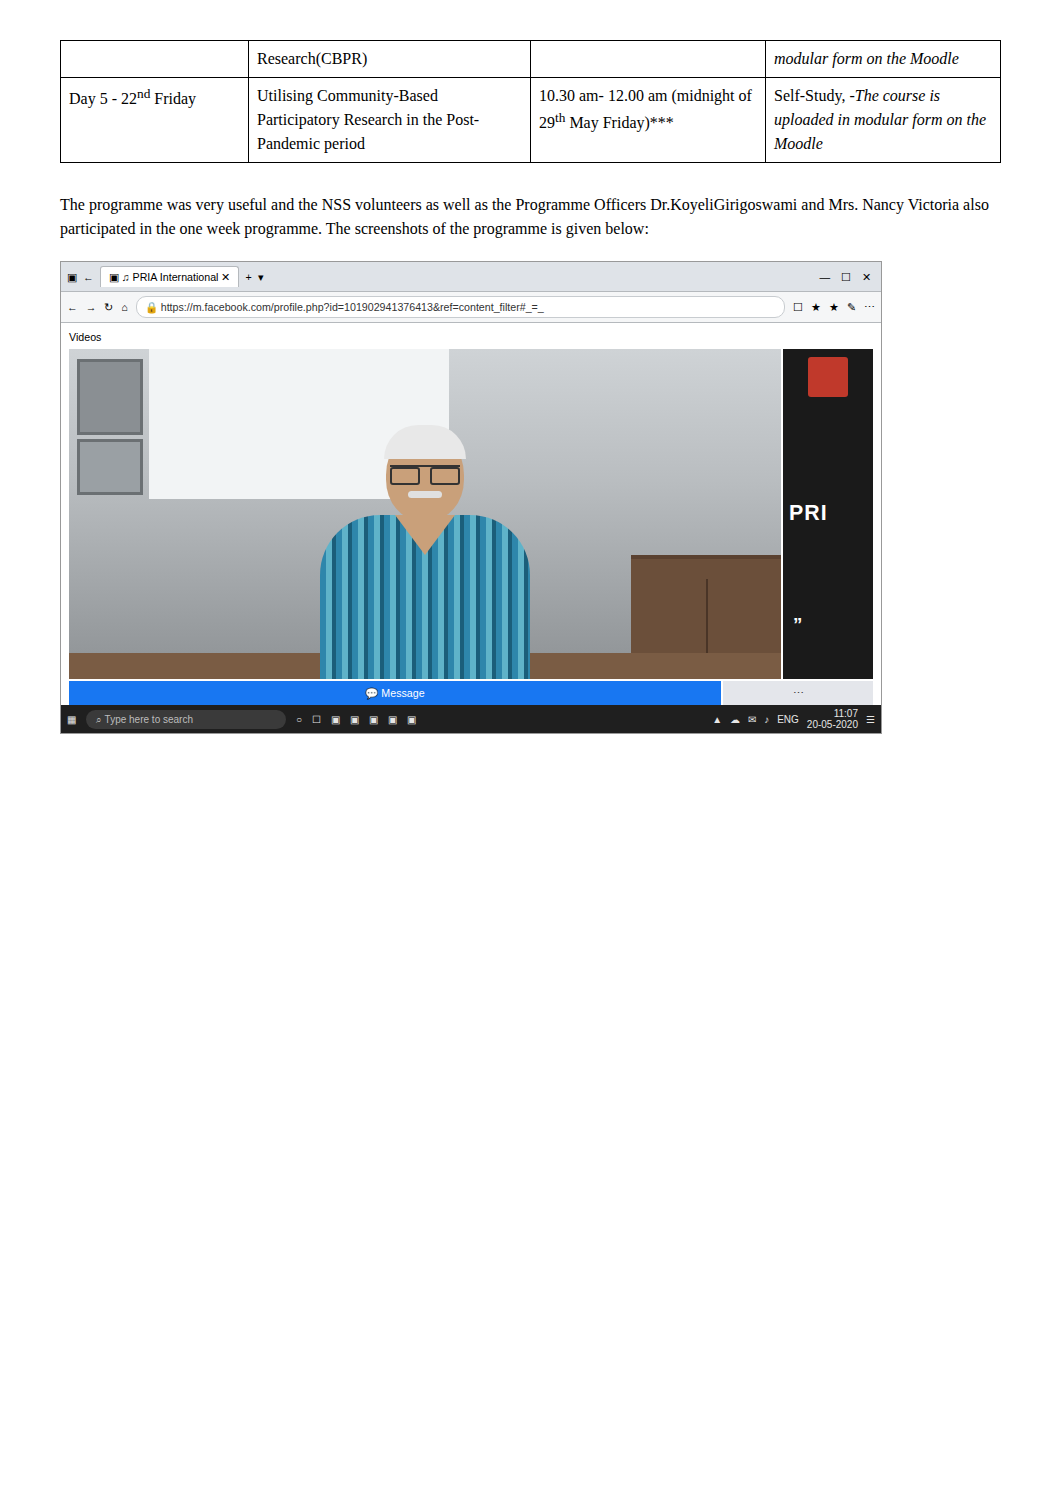| | Research(CBPR) | | modular form on the Moodle |
| Day 5 - 22 nd Friday | Utilising Community-Based Participatory Research in the Post-Pandemic period | 10.30 am- 12.00 am (midnight of 29 th May Friday)*** | Self-Study, - The course is uploaded in modular form on the Moodle |
The programme was very useful and the NSS volunteers as well as the Programme Officers Dr.KoyeliGirigoswami and Mrs. Nancy Victoria also participated in the one week programme. The screenshots of the programme is given below:
▣ ← ▣ ♫ PRIA International ✕ + ▾ — ☐ ✕
← → ↻ ⌂ 🔒 https://m.facebook.com/profile.php?id=101902941376413&ref=content_filter#_=_ ☐ ★ ★ ✎ ⋯
Videos
PRI
”
💬 Message
⋯
▦ ⌕ Type here to search ○ ☐ ▣ ▣ ▣ ▣ ▣ ▲ ☁ ✉ ♪ ENG 11:07
20-05-2020 ☰